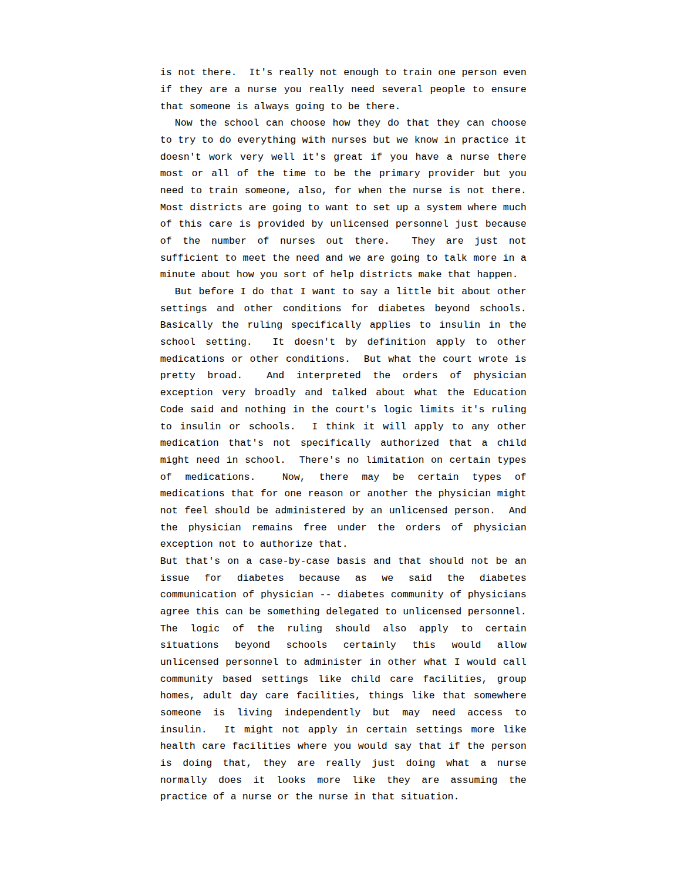is not there. It's really not enough to train one person even if they are a nurse you really need several people to ensure that someone is always going to be there.
Now the school can choose how they do that they can choose to try to do everything with nurses but we know in practice it doesn't work very well it's great if you have a nurse there most or all of the time to be the primary provider but you need to train someone, also, for when the nurse is not there. Most districts are going to want to set up a system where much of this care is provided by unlicensed personnel just because of the number of nurses out there. They are just not sufficient to meet the need and we are going to talk more in a minute about how you sort of help districts make that happen.
But before I do that I want to say a little bit about other settings and other conditions for diabetes beyond schools. Basically the ruling specifically applies to insulin in the school setting. It doesn't by definition apply to other medications or other conditions. But what the court wrote is pretty broad. And interpreted the orders of physician exception very broadly and talked about what the Education Code said and nothing in the court's logic limits it's ruling to insulin or schools. I think it will apply to any other medication that's not specifically authorized that a child might need in school. There's no limitation on certain types of medications. Now, there may be certain types of medications that for one reason or another the physician might not feel should be administered by an unlicensed person. And the physician remains free under the orders of physician exception not to authorize that.
But that's on a case-by-case basis and that should not be an issue for diabetes because as we said the diabetes communication of physician -- diabetes community of physicians agree this can be something delegated to unlicensed personnel. The logic of the ruling should also apply to certain situations beyond schools certainly this would allow unlicensed personnel to administer in other what I would call community based settings like child care facilities, group homes, adult day care facilities, things like that somewhere someone is living independently but may need access to insulin. It might not apply in certain settings more like health care facilities where you would say that if the person is doing that, they are really just doing what a nurse normally does it looks more like they are assuming the practice of a nurse or the nurse in that situation.